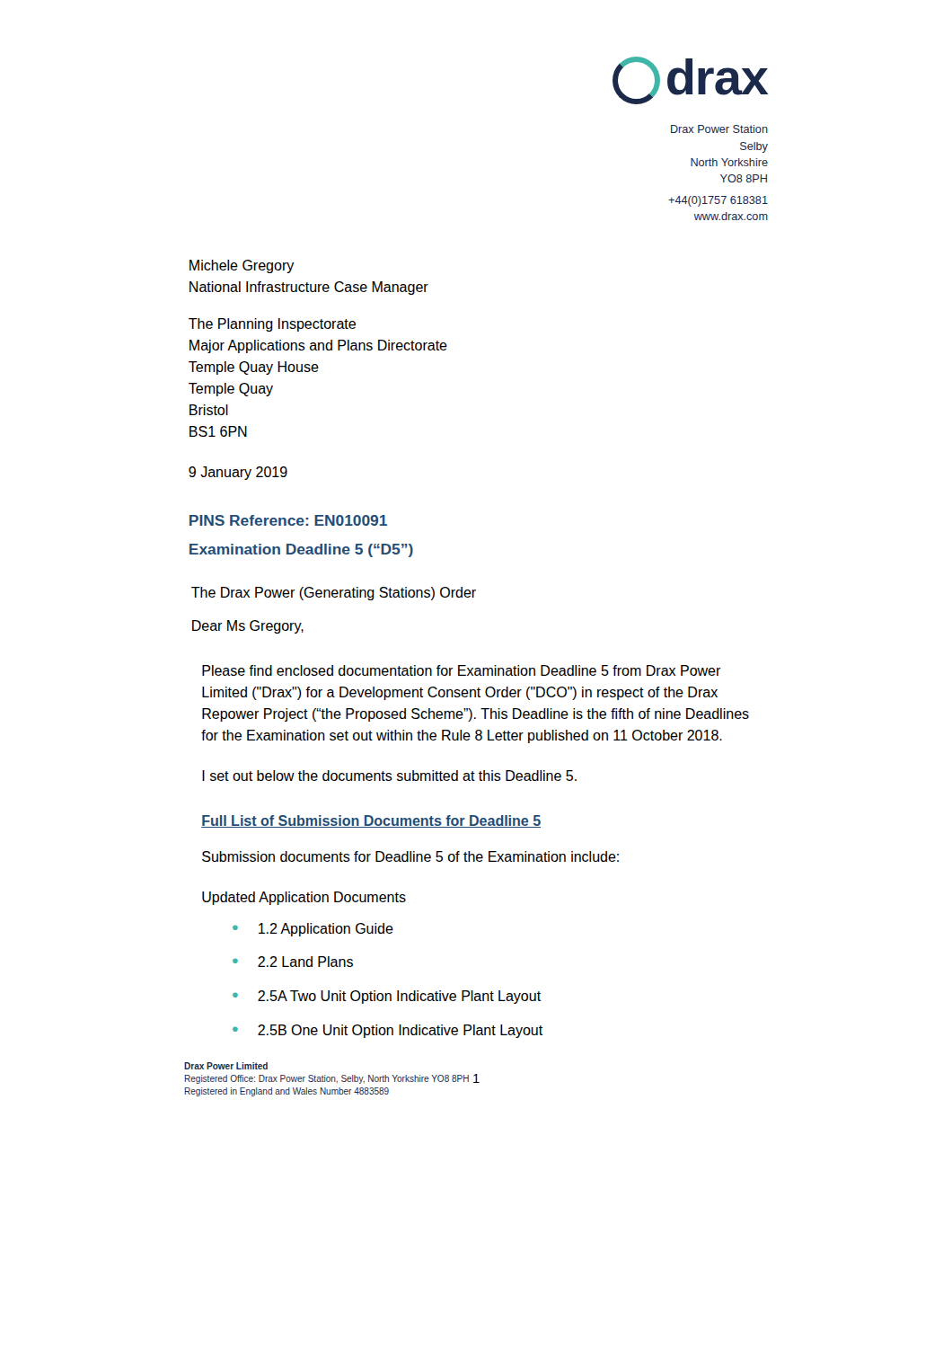drax
Drax Power Station
Selby
North Yorkshire
YO8 8PH
+44(0)1757 618381
www.drax.com
Michele Gregory
National Infrastructure Case Manager
The Planning Inspectorate
Major Applications and Plans Directorate
Temple Quay House
Temple Quay
Bristol
BS1 6PN
9 January 2019
PINS Reference: EN010091
Examination Deadline 5 (“D5”)
The Drax Power (Generating Stations) Order
Dear Ms Gregory,
Please find enclosed documentation for Examination Deadline 5 from Drax Power Limited ("Drax") for a Development Consent Order ("DCO") in respect of the Drax Repower Project (“the Proposed Scheme”). This Deadline is the fifth of nine Deadlines for the Examination set out within the Rule 8 Letter published on 11 October 2018.
I set out below the documents submitted at this Deadline 5.
Full List of Submission Documents for Deadline 5
Submission documents for Deadline 5 of the Examination include:
Updated Application Documents
1.2 Application Guide
2.2 Land Plans
2.5A Two Unit Option Indicative Plant Layout
2.5B One Unit Option Indicative Plant Layout
1
Drax Power Limited
Registered Office: Drax Power Station, Selby, North Yorkshire YO8 8PH
Registered in England and Wales Number 4883589